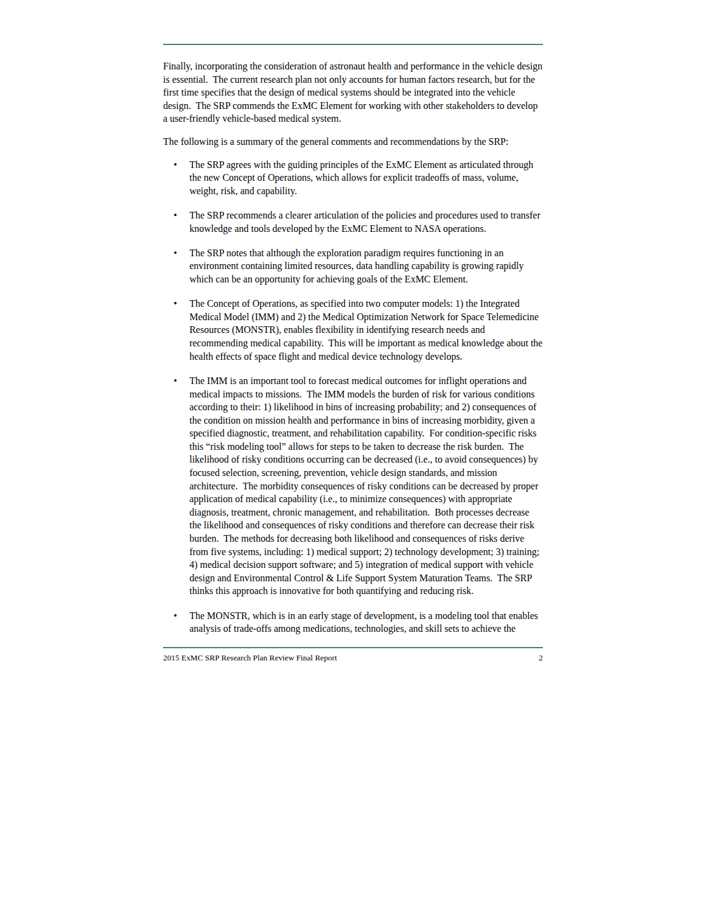Finally, incorporating the consideration of astronaut health and performance in the vehicle design is essential. The current research plan not only accounts for human factors research, but for the first time specifies that the design of medical systems should be integrated into the vehicle design. The SRP commends the ExMC Element for working with other stakeholders to develop a user-friendly vehicle-based medical system.
The following is a summary of the general comments and recommendations by the SRP:
The SRP agrees with the guiding principles of the ExMC Element as articulated through the new Concept of Operations, which allows for explicit tradeoffs of mass, volume, weight, risk, and capability.
The SRP recommends a clearer articulation of the policies and procedures used to transfer knowledge and tools developed by the ExMC Element to NASA operations.
The SRP notes that although the exploration paradigm requires functioning in an environment containing limited resources, data handling capability is growing rapidly which can be an opportunity for achieving goals of the ExMC Element.
The Concept of Operations, as specified into two computer models: 1) the Integrated Medical Model (IMM) and 2) the Medical Optimization Network for Space Telemedicine Resources (MONSTR), enables flexibility in identifying research needs and recommending medical capability. This will be important as medical knowledge about the health effects of space flight and medical device technology develops.
The IMM is an important tool to forecast medical outcomes for inflight operations and medical impacts to missions. The IMM models the burden of risk for various conditions according to their: 1) likelihood in bins of increasing probability; and 2) consequences of the condition on mission health and performance in bins of increasing morbidity, given a specified diagnostic, treatment, and rehabilitation capability. For condition-specific risks this “risk modeling tool” allows for steps to be taken to decrease the risk burden. The likelihood of risky conditions occurring can be decreased (i.e., to avoid consequences) by focused selection, screening, prevention, vehicle design standards, and mission architecture. The morbidity consequences of risky conditions can be decreased by proper application of medical capability (i.e., to minimize consequences) with appropriate diagnosis, treatment, chronic management, and rehabilitation. Both processes decrease the likelihood and consequences of risky conditions and therefore can decrease their risk burden. The methods for decreasing both likelihood and consequences of risks derive from five systems, including: 1) medical support; 2) technology development; 3) training; 4) medical decision support software; and 5) integration of medical support with vehicle design and Environmental Control & Life Support System Maturation Teams. The SRP thinks this approach is innovative for both quantifying and reducing risk.
The MONSTR, which is in an early stage of development, is a modeling tool that enables analysis of trade-offs among medications, technologies, and skill sets to achieve the
2015 ExMC SRP Research Plan Review Final Report 2